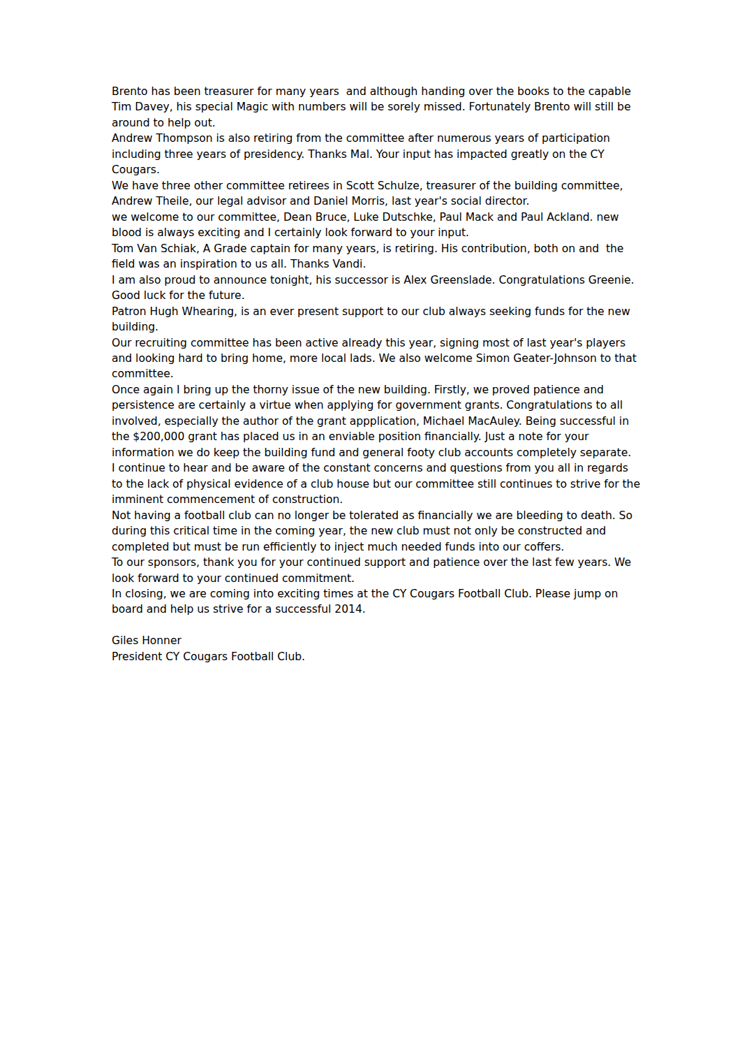Brento has been treasurer for many years and although handing over the books to the capable Tim Davey, his special Magic with numbers will be sorely missed. Fortunately Brento will still be around to help out.
Andrew Thompson is also retiring from the committee after numerous years of participation including three years of presidency. Thanks Mal. Your input has impacted greatly on the CY Cougars.
We have three other committee retirees in Scott Schulze, treasurer of the building committee, Andrew Theile, our legal advisor and Daniel Morris, last year's social director.
we welcome to our committee, Dean Bruce, Luke Dutschke, Paul Mack and Paul Ackland. new blood is always exciting and I certainly look forward to your input.
Tom Van Schiak, A Grade captain for many years, is retiring. His contribution, both on and the field was an inspiration to us all. Thanks Vandi.
I am also proud to announce tonight, his successor is Alex Greenslade. Congratulations Greenie. Good luck for the future.
Patron Hugh Whearing, is an ever present support to our club always seeking funds for the new building.
Our recruiting committee has been active already this year, signing most of last year's players and looking hard to bring home, more local lads. We also welcome Simon Geater-Johnson to that committee.
Once again I bring up the thorny issue of the new building. Firstly, we proved patience and persistence are certainly a virtue when applying for government grants. Congratulations to all involved, especially the author of the grant appplication, Michael MacAuley. Being successful in the $200,000 grant has placed us in an enviable position financially. Just a note for your information we do keep the building fund and general footy club accounts completely separate.
I continue to hear and be aware of the constant concerns and questions from you all in regards to the lack of physical evidence of a club house but our committee still continues to strive for the imminent commencement of construction.
Not having a football club can no longer be tolerated as financially we are bleeding to death. So during this critical time in the coming year, the new club must not only be constructed and completed but must be run efficiently to inject much needed funds into our coffers.
To our sponsors, thank you for your continued support and patience over the last few years. We look forward to your continued commitment.
In closing, we are coming into exciting times at the CY Cougars Football Club. Please jump on board and help us strive for a successful 2014.
Giles Honner
President CY Cougars Football Club.